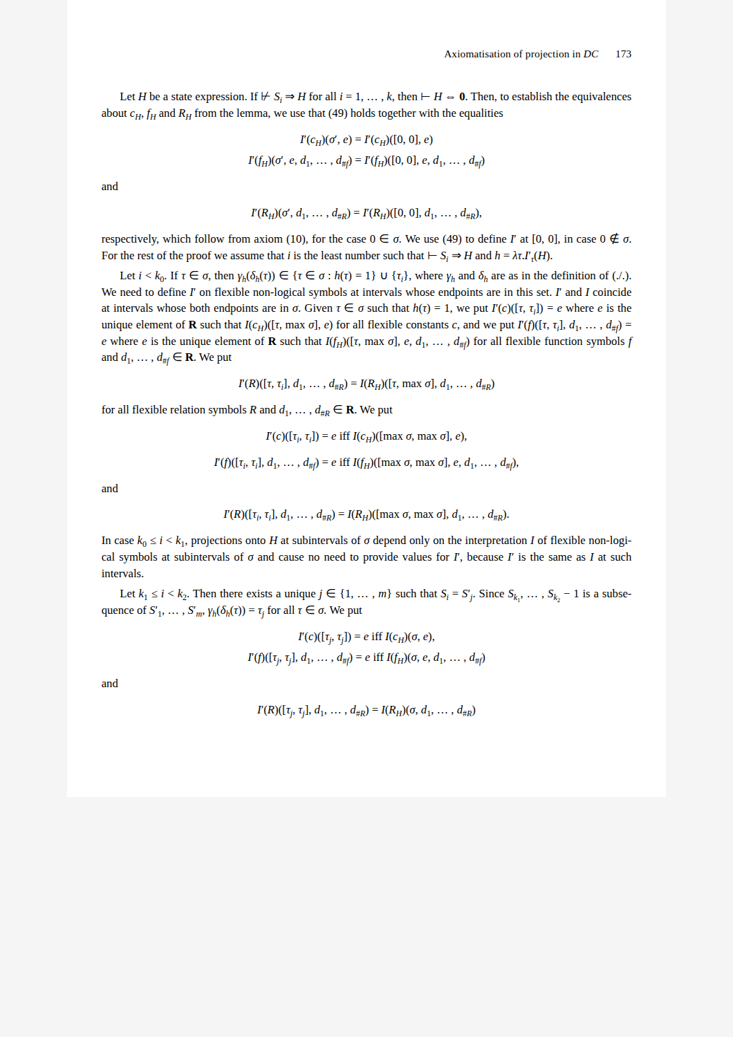Axiomatisation of projection in DC 173
Let H be a state expression. If ⊬ Si ⇒ H for all i = 1, … , k, then ⊢ H ⇔ 0. Then, to establish the equivalences about cH, fH and RH from the lemma, we use that (49) holds together with the equalities
I′(cH)(σ′, e) = I′(cH)([0, 0], e)
I′(fH)(σ′, e, d1, … , d#f) = I′(fH)([0, 0], e, d1, … , d#f)
and
I′(RH)(σ′, d1, … , d#R) = I′(RH)([0, 0], d1, … , d#R),
respectively, which follow from axiom (10), for the case 0 ∈ σ. We use (49) to define I′ at [0, 0], in case 0 ∉ σ. For the rest of the proof we assume that i is the least number such that ⊢ Si ⇒ H and h = λτ.I′τ(H).
Let i < k0. If τ ∈ σ, then γh(δh(τ)) ∈ {τ ∈ σ : h(τ) = 1} ∪ {τi}, where γh and δh are as in the definition of (./.). We need to define I′ on flexible non-logical symbols at intervals whose endpoints are in this set. I′ and I coincide at intervals whose both endpoints are in σ. Given τ ∈ σ such that h(τ) = 1, we put I′(c)([τ, τi]) = e where e is the unique element of R such that I(cH)([τ, max σ], e) for all flexible constants c, and we put I′(f)([τ, τi], d1, … , d#f) = e where e is the unique element of R such that I(fH)([τ, max σ], e, d1, … , d#f) for all flexible function symbols f and d1, … , d#f ∈ R. We put
I′(R)([τ, τi], d1, … , d#R) = I(RH)([τ, max σ], d1, … , d#R)
for all flexible relation symbols R and d1, … , d#R ∈ R. We put
I′(c)([τi, τi]) = e iff I(cH)([max σ, max σ], e),
I′(f)([τi, τi], d1, … , d#f) = e iff I(fH)([max σ, max σ], e, d1, … , d#f),
and
I′(R)([τi, τi], d1, … , d#R) = I(RH)([max σ, max σ], d1, … , d#R).
In case k0 ≤ i < k1, projections onto H at subintervals of σ depend only on the interpretation I of flexible non-logical symbols at subintervals of σ and cause no need to provide values for I′, because I′ is the same as I at such intervals.
Let k1 ≤ i < k2. Then there exists a unique j ∈ {1, … , m} such that Si = S′j. Since Sk1, … , Sk2 − 1 is a subsequence of S′1, … , S′m, γh(δh(τ)) = τj for all τ ∈ σ. We put
I′(c)([τj, τj]) = e iff I(cH)(σ, e),
I′(f)([τj, τj], d1, … , d#f) = e iff I(fH)(σ, e, d1, … , d#f)
and
I′(R)([τj, τj], d1, … , d#R) = I(RH)(σ, d1, … , d#R)